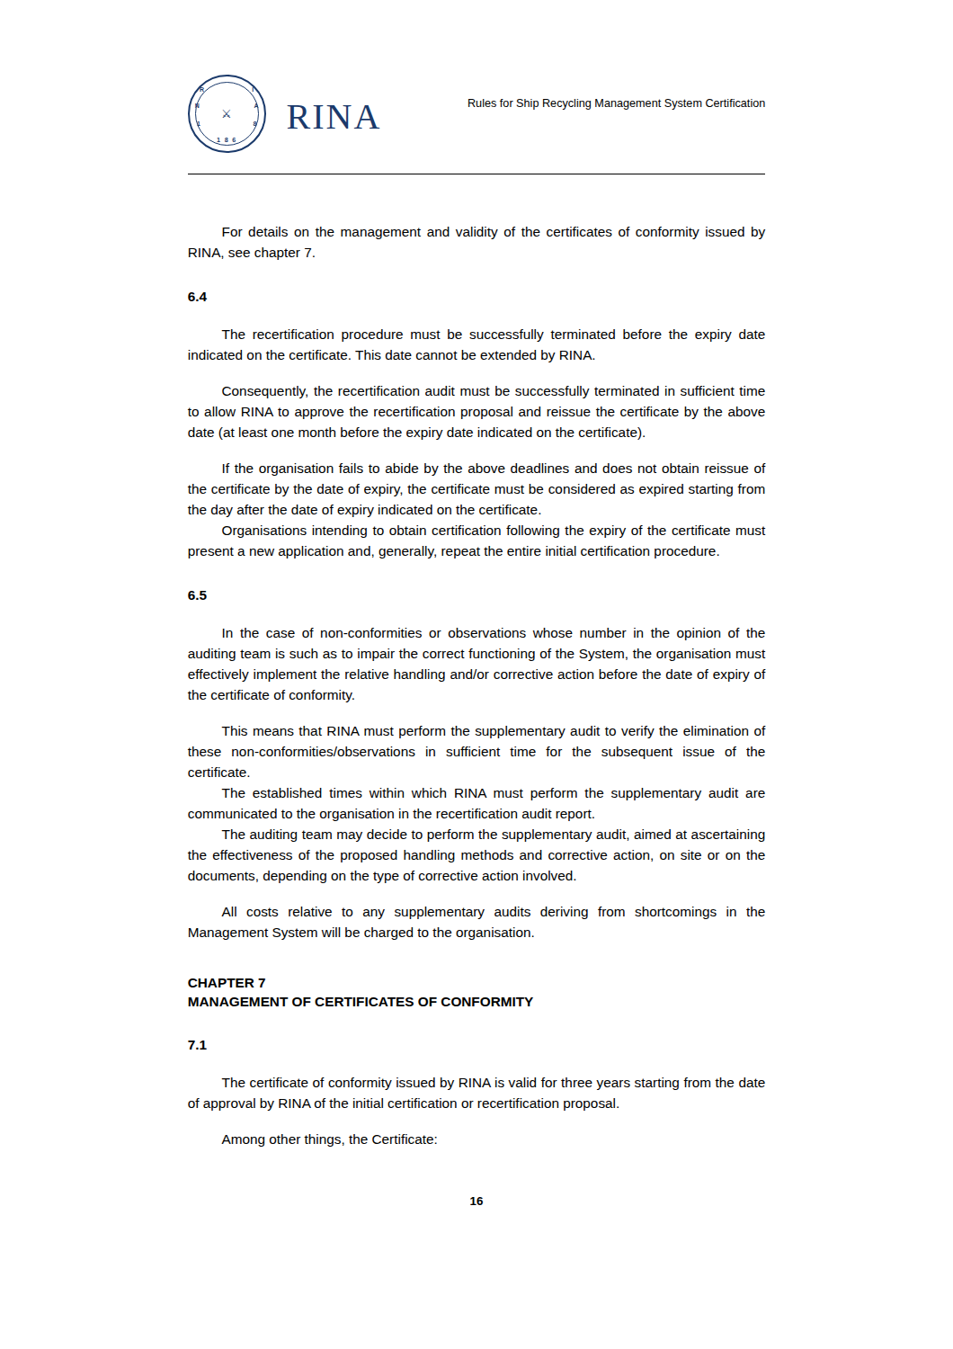R I N A 1 8
⚔
1 8 6
RINA
Rules for Ship Recycling Management System Certification
For details on the management and validity of the certificates of conformity issued by RINA, see chapter 7.
6.4
The recertification procedure must be successfully terminated before the expiry date indicated on the certificate. This date cannot be extended by RINA.
Consequently, the recertification audit must be successfully terminated in sufficient time to allow RINA to approve the recertification proposal and reissue the certificate by the above date (at least one month before the expiry date indicated on the certificate).
If the organisation fails to abide by the above deadlines and does not obtain reissue of the certificate by the date of expiry, the certificate must be considered as expired starting from the day after the date of expiry indicated on the certificate.
Organisations intending to obtain certification following the expiry of the certificate must present a new application and, generally, repeat the entire initial certification procedure.
6.5
In the case of non-conformities or observations whose number in the opinion of the auditing team is such as to impair the correct functioning of the System, the organisation must effectively implement the relative handling and/or corrective action before the date of expiry of the certificate of conformity.
This means that RINA must perform the supplementary audit to verify the elimination of these non-conformities/observations in sufficient time for the subsequent issue of the certificate.
The established times within which RINA must perform the supplementary audit are communicated to the organisation in the recertification audit report.
The auditing team may decide to perform the supplementary audit, aimed at ascertaining the effectiveness of the proposed handling methods and corrective action, on site or on the documents, depending on the type of corrective action involved.
All costs relative to any supplementary audits deriving from shortcomings in the Management System will be charged to the organisation.
Chapter 7 Management of certificates of conformity
7.1
The certificate of conformity issued by RINA is valid for three years starting from the date of approval by RINA of the initial certification or recertification proposal.
Among other things, the Certificate:
16